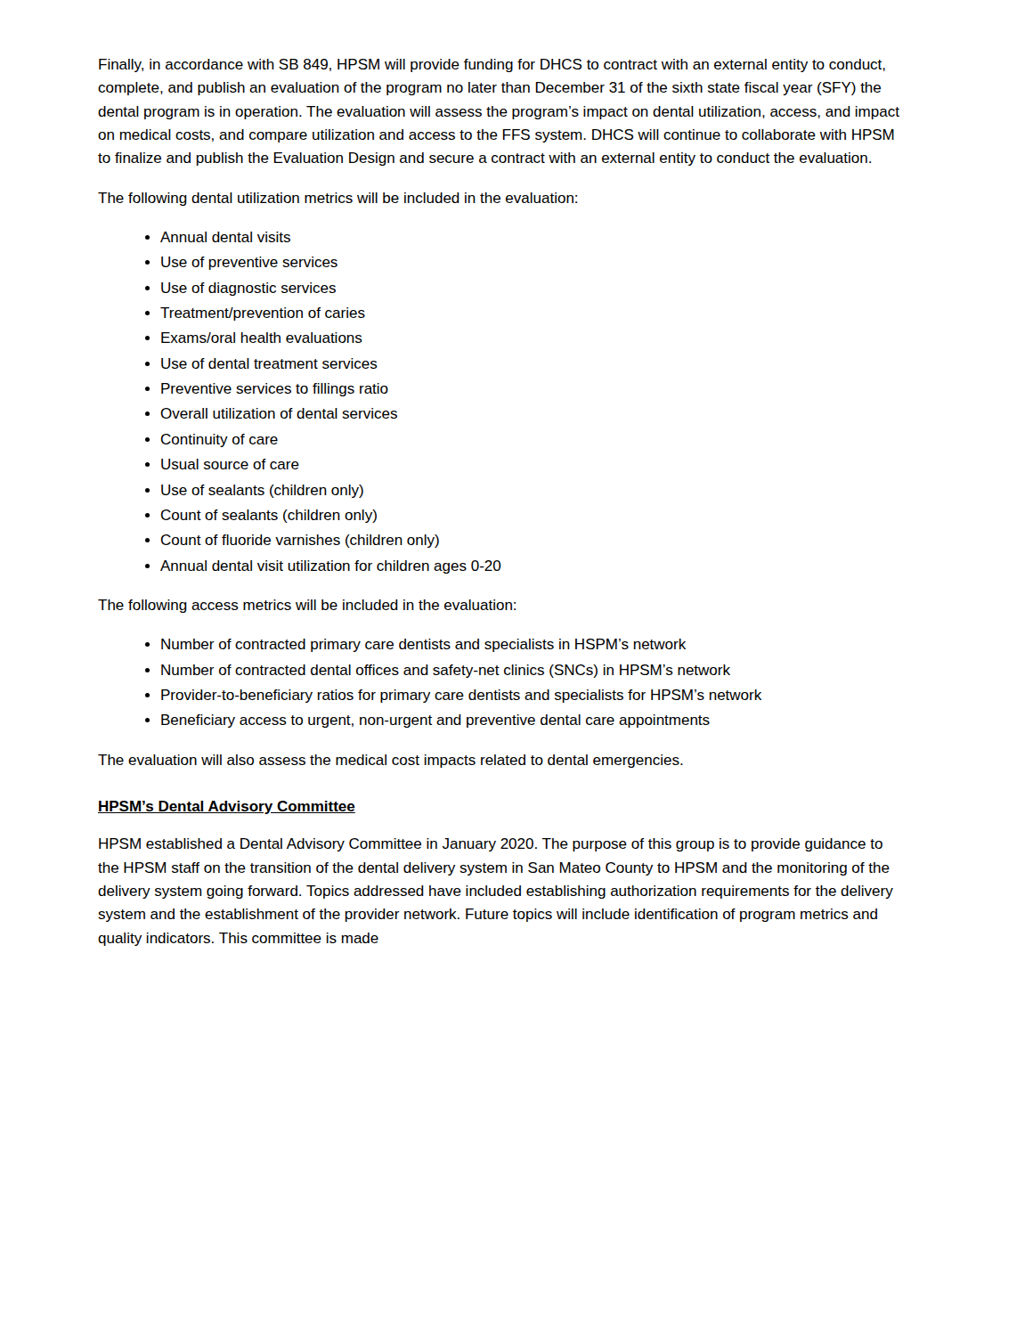Finally, in accordance with SB 849, HPSM will provide funding for DHCS to contract with an external entity to conduct, complete, and publish an evaluation of the program no later than December 31 of the sixth state fiscal year (SFY) the dental program is in operation. The evaluation will assess the program’s impact on dental utilization, access, and impact on medical costs, and compare utilization and access to the FFS system. DHCS will continue to collaborate with HPSM to finalize and publish the Evaluation Design and secure a contract with an external entity to conduct the evaluation.
The following dental utilization metrics will be included in the evaluation:
Annual dental visits
Use of preventive services
Use of diagnostic services
Treatment/prevention of caries
Exams/oral health evaluations
Use of dental treatment services
Preventive services to fillings ratio
Overall utilization of dental services
Continuity of care
Usual source of care
Use of sealants (children only)
Count of sealants (children only)
Count of fluoride varnishes (children only)
Annual dental visit utilization for children ages 0-20
The following access metrics will be included in the evaluation:
Number of contracted primary care dentists and specialists in HSPM’s network
Number of contracted dental offices and safety-net clinics (SNCs) in HPSM’s network
Provider-to-beneficiary ratios for primary care dentists and specialists for HPSM’s network
Beneficiary access to urgent, non-urgent and preventive dental care appointments
The evaluation will also assess the medical cost impacts related to dental emergencies.
HPSM’s Dental Advisory Committee
HPSM established a Dental Advisory Committee in January 2020. The purpose of this group is to provide guidance to the HPSM staff on the transition of the dental delivery system in San Mateo County to HPSM and the monitoring of the delivery system going forward. Topics addressed have included establishing authorization requirements for the delivery system and the establishment of the provider network. Future topics will include identification of program metrics and quality indicators. This committee is made